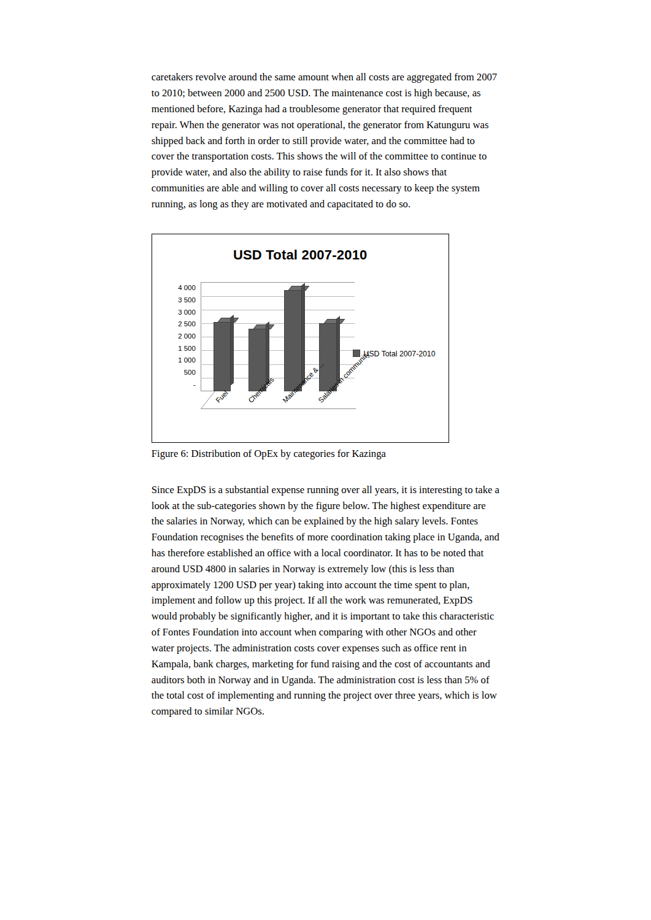caretakers revolve around the same amount when all costs are aggregated from 2007 to 2010; between 2000 and 2500 USD. The maintenance cost is high because, as mentioned before, Kazinga had a troublesome generator that required frequent repair. When the generator was not operational, the generator from Katunguru was shipped back and forth in order to still provide water, and the committee had to cover the transportation costs. This shows the will of the committee to continue to provide water, and also the ability to raise funds for it. It also shows that communities are able and willing to cover all costs necessary to keep the system running, as long as they are motivated and capacitated to do so.
USD Total 2007-2010
4 000
3 500
3 000
2 500
2 000
1 500
1 000
500
-
Fuel Chemicals Maintenance & ... Salaries in community
USD Total 2007-2010
Figure 6: Distribution of OpEx by categories for Kazinga
Since ExpDS is a substantial expense running over all years, it is interesting to take a look at the sub-categories shown by the figure below. The highest expenditure are the salaries in Norway, which can be explained by the high salary levels. Fontes Foundation recognises the benefits of more coordination taking place in Uganda, and has therefore established an office with a local coordinator. It has to be noted that around USD 4800 in salaries in Norway is extremely low (this is less than approximately 1200 USD per year) taking into account the time spent to plan, implement and follow up this project. If all the work was remunerated, ExpDS would probably be significantly higher, and it is important to take this characteristic of Fontes Foundation into account when comparing with other NGOs and other water projects. The administration costs cover expenses such as office rent in Kampala, bank charges, marketing for fund raising and the cost of accountants and auditors both in Norway and in Uganda. The administration cost is less than 5% of the total cost of implementing and running the project over three years, which is low compared to similar NGOs.